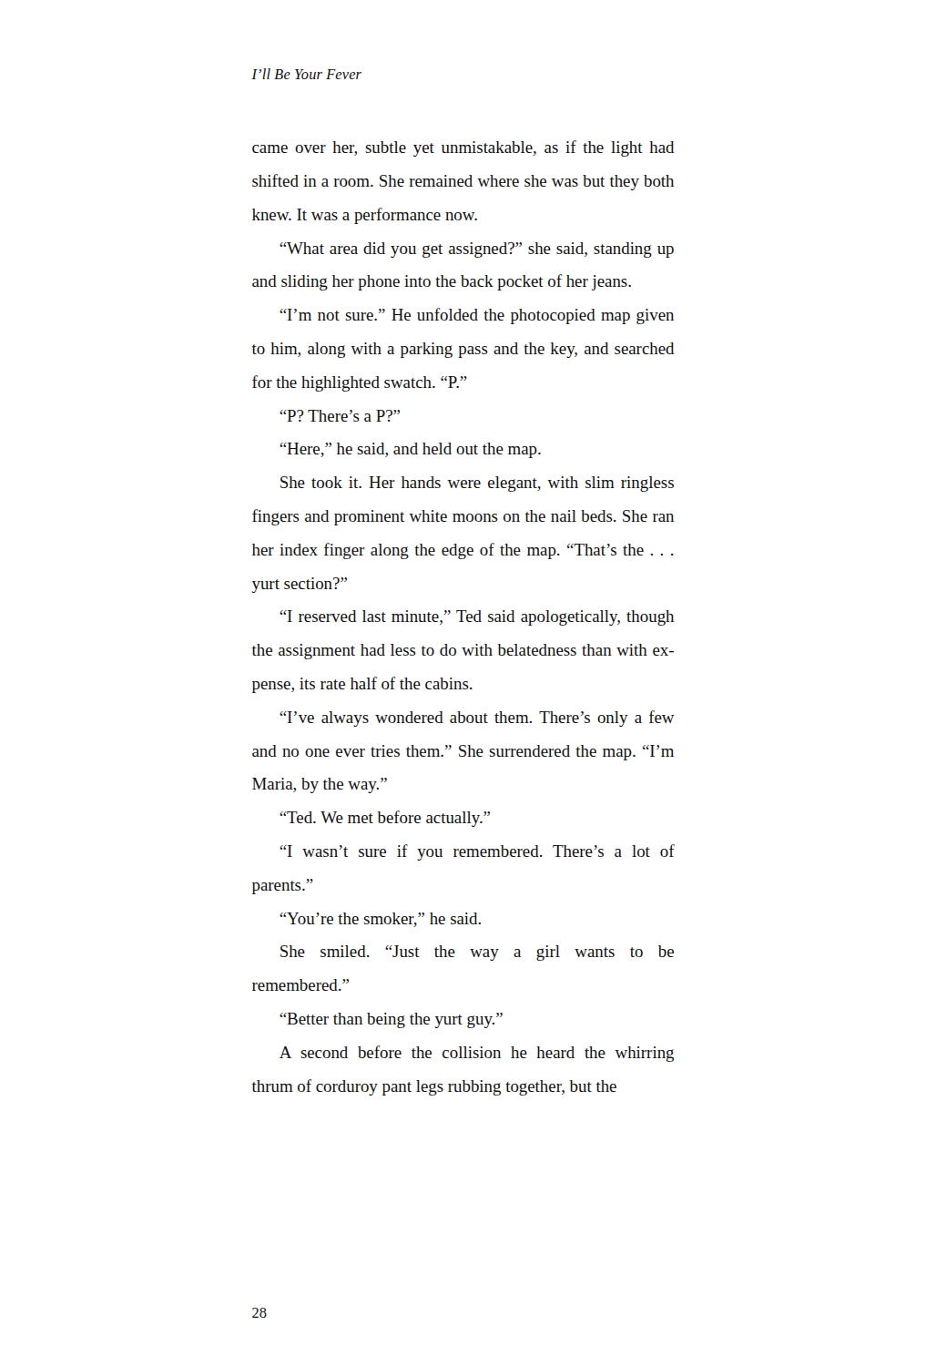I’ll Be Your Fever
came over her, subtle yet unmistakable, as if the light had shifted in a room. She remained where she was but they both knew. It was a performance now.
“What area did you get assigned?” she said, standing up and sliding her phone into the back pocket of her jeans.
“I’m not sure.” He unfolded the photocopied map given to him, along with a parking pass and the key, and searched for the highlighted swatch. “P.”
“P? There’s a P?”
“Here,” he said, and held out the map.
She took it. Her hands were elegant, with slim ringless fingers and prominent white moons on the nail beds. She ran her index finger along the edge of the map. “That’s the . . . yurt section?”
“I reserved last minute,” Ted said apologetically, though the assignment had less to do with belatedness than with expense, its rate half of the cabins.
“I’ve always wondered about them. There’s only a few and no one ever tries them.” She surrendered the map. “I’m Maria, by the way.”
“Ted. We met before actually.”
“I wasn’t sure if you remembered. There’s a lot of parents.”
“You’re the smoker,” he said.
She smiled. “Just the way a girl wants to be remembered.”
“Better than being the yurt guy.”
A second before the collision he heard the whirring thrum of corduroy pant legs rubbing together, but the
28